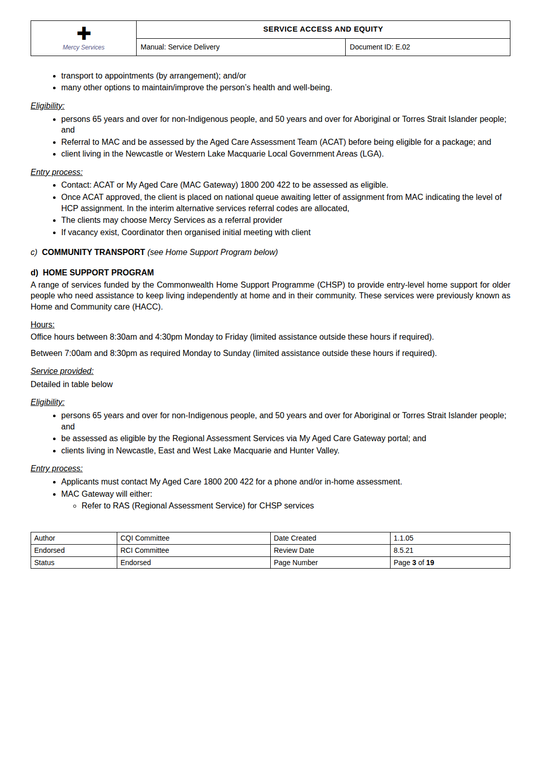| ✚ Mercy Services | SERVICE ACCESS AND EQUITY |
| Manual: Service Delivery | Document ID: E.02 |
transport to appointments (by arrangement); and/or
many other options to maintain/improve the person’s health and well-being.
Eligibility:
persons 65 years and over for non-Indigenous people, and 50 years and over for Aboriginal or Torres Strait Islander people; and
Referral to MAC and be assessed by the Aged Care Assessment Team (ACAT) before being eligible for a package; and
client living in the Newcastle or Western Lake Macquarie Local Government Areas (LGA).
Entry process:
Contact: ACAT or My Aged Care (MAC Gateway) 1800 200 422 to be assessed as eligible.
Once ACAT approved, the client is placed on national queue awaiting letter of assignment from MAC indicating the level of HCP assignment. In the interim alternative services referral codes are allocated,
The clients may choose Mercy Services as a referral provider
If vacancy exist, Coordinator then organised initial meeting with client
c) COMMUNITY TRANSPORT (see Home Support Program below)
d) HOME SUPPORT PROGRAM
A range of services funded by the Commonwealth Home Support Programme (CHSP) to provide entry-level home support for older people who need assistance to keep living independently at home and in their community. These services were previously known as Home and Community care (HACC).
Hours:
Office hours between 8:30am and 4:30pm Monday to Friday (limited assistance outside these hours if required).
Between 7:00am and 8:30pm as required Monday to Sunday (limited assistance outside these hours if required).
Service provided:
Detailed in table below
Eligibility:
persons 65 years and over for non-Indigenous people, and 50 years and over for Aboriginal or Torres Strait Islander people; and
be assessed as eligible by the Regional Assessment Services via My Aged Care Gateway portal; and
clients living in Newcastle, East and West Lake Macquarie and Hunter Valley.
Entry process:
Applicants must contact My Aged Care 1800 200 422 for a phone and/or in-home assessment.
MAC Gateway will either:
Refer to RAS (Regional Assessment Service) for CHSP services
| Author | CQI Committee | Date Created | 1.1.05 |
| Endorsed | RCI Committee | Review Date | 8.5.21 |
| Status | Endorsed | Page Number | Page 3 of 19 |